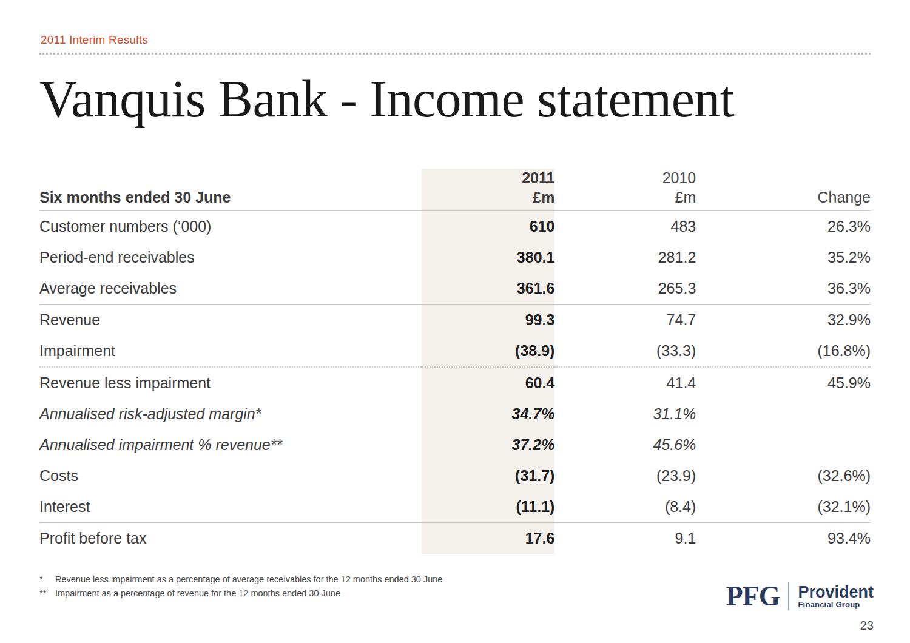2011 Interim Results
Vanquis Bank - Income statement
| Six months ended 30 June | 2011 £m | 2010 £m | Change |
| --- | --- | --- | --- |
| Customer numbers (‘000) | 610 | 483 | 26.3% |
| Period-end receivables | 380.1 | 281.2 | 35.2% |
| Average receivables | 361.6 | 265.3 | 36.3% |
| Revenue | 99.3 | 74.7 | 32.9% |
| Impairment | (38.9) | (33.3) | (16.8%) |
| Revenue less impairment | 60.4 | 41.4 | 45.9% |
| Annualised risk-adjusted margin* | 34.7% | 31.1% | |
| Annualised impairment % revenue** | 37.2% | 45.6% | |
| Costs | (31.7) | (23.9) | (32.6%) |
| Interest | (11.1) | (8.4) | (32.1%) |
| Profit before tax | 17.6 | 9.1 | 93.4% |
*Revenue less impairment as a percentage of average receivables for the 12 months ended 30 June
**Impairment as a percentage of revenue for the 12 months ended 30 June
PFG
Provident Financial Group
23